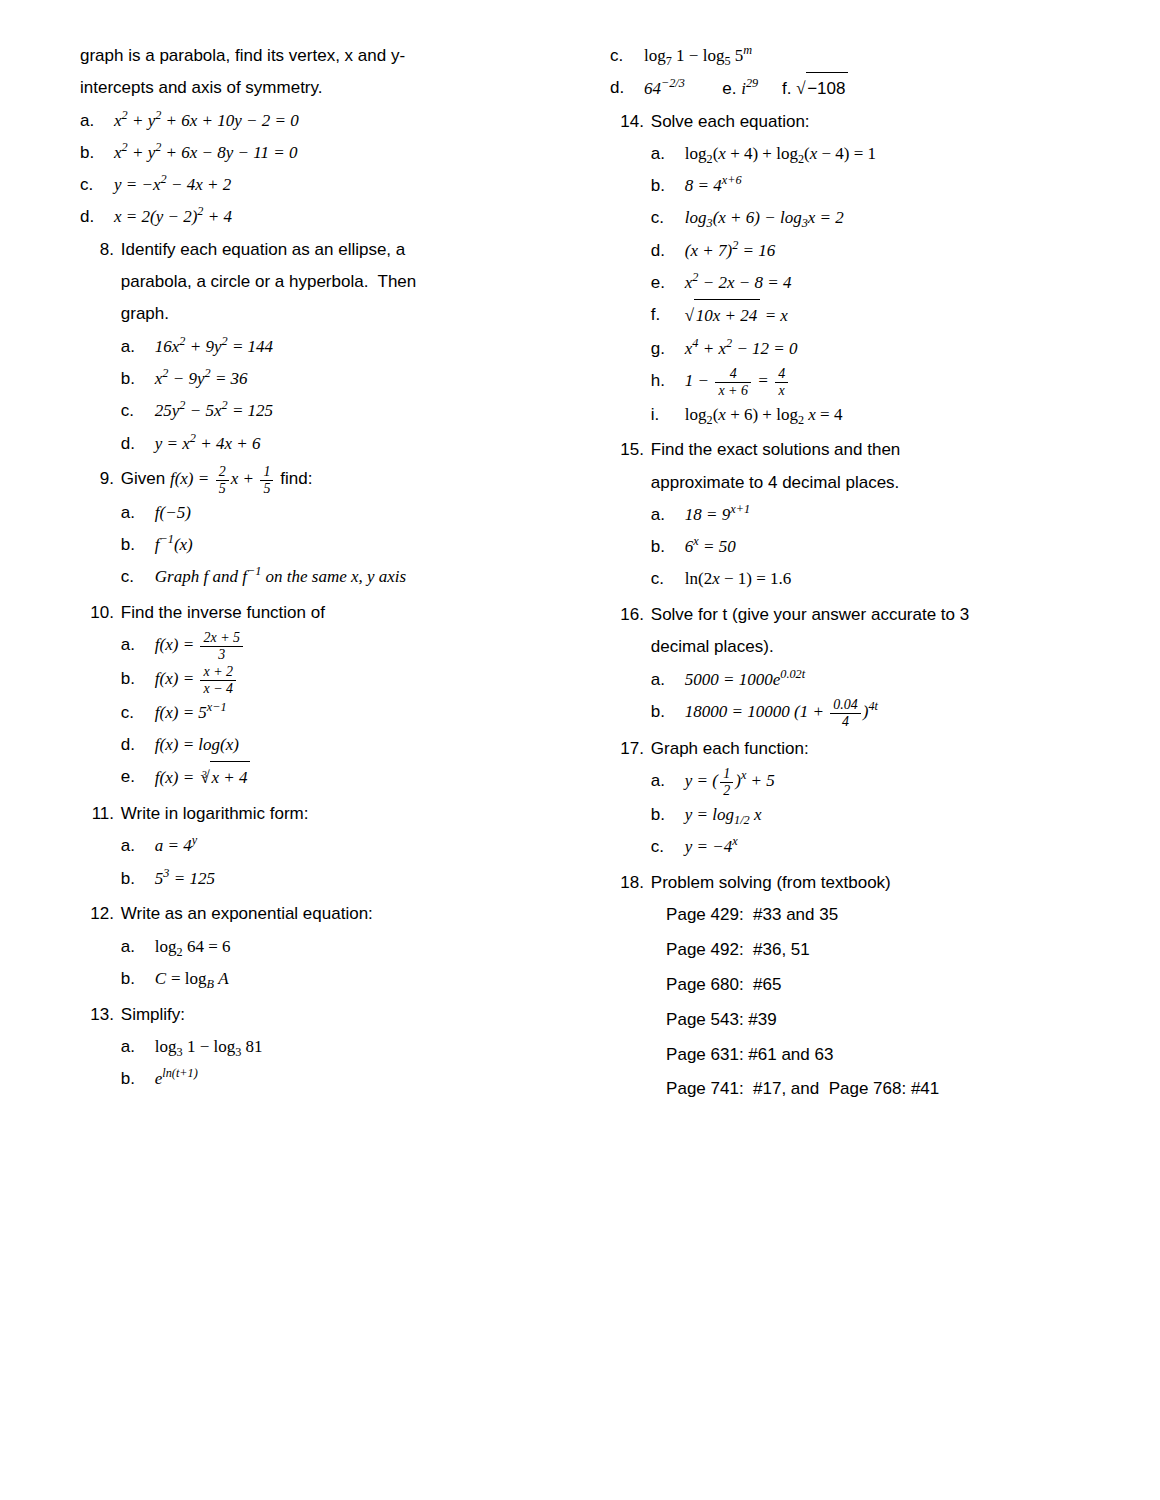graph is a parabola, find its vertex, x and y-
intercepts and axis of symmetry.
a. x2 + y2 + 6x + 10y − 2 = 0
b. x2 + y2 + 6x − 8y − 11 = 0
c. y = −x2 − 4x + 2
d. x = 2(y − 2)2 + 4
8. Identify each equation as an ellipse, a
parabola, a circle or a hyperbola. Then
graph.
a. 16x2 + 9y2 = 144
b. x2 − 9y2 = 36
c. 25y2 − 5x2 = 125
d. y = x2 + 4x + 6
9. Given f(x) = 25x + 15 find:
a. f(−5)
b. f−1(x)
c. Graph f and f−1 on the same x, y axis
10. Find the inverse function of
a. f(x) = 2x + 53
b. f(x) = x + 2 x − 4
c. f(x) = 5x−1
d. f(x) = log(x)
e. f(x) = 3√x + 4
11. Write in logarithmic form:
a. a = 4y
b. 53 = 125
12. Write as an exponential equation:
a. log2 64 = 6
b. C = logB A
13. Simplify:
a. log3 1 − log3 81
b. eln(t+1)
c. log7 1 − log5 5m
d. 64−2/3 e. i29 f. √−108
14. Solve each equation:
a. log2(x + 4) + log2(x − 4) = 1
b. 8 = 4x+6
c. log3(x + 6) − log3x = 2
d.(x + 7)2 = 16
e. x2 − 2x − 8 = 4
f.√10x + 24 = x
g. x4 + x2 − 12 = 0
h. 1 − 4 x + 6 = 4 x
i. log2(x + 6) + log2 x = 4
15. Find the exact solutions and then
approximate to 4 decimal places.
a. 18 = 9x+1
b. 6x = 50
c. ln(2x − 1) = 1.6
16. Solve for t (give your answer accurate to 3
decimal places).
a. 5000 = 1000e0.02t
b. 18000 = 10000 (1 + 0.044)4t
17. Graph each function:
a. y = (12)x + 5
b. y = log1/2 x
c. y = −4x
18. Problem solving (from textbook)
Page 429: #33 and 35
Page 492: #36, 51
Page 680: #65
Page 543: #39
Page 631: #61 and 63
Page 741: #17, and Page 768: #41